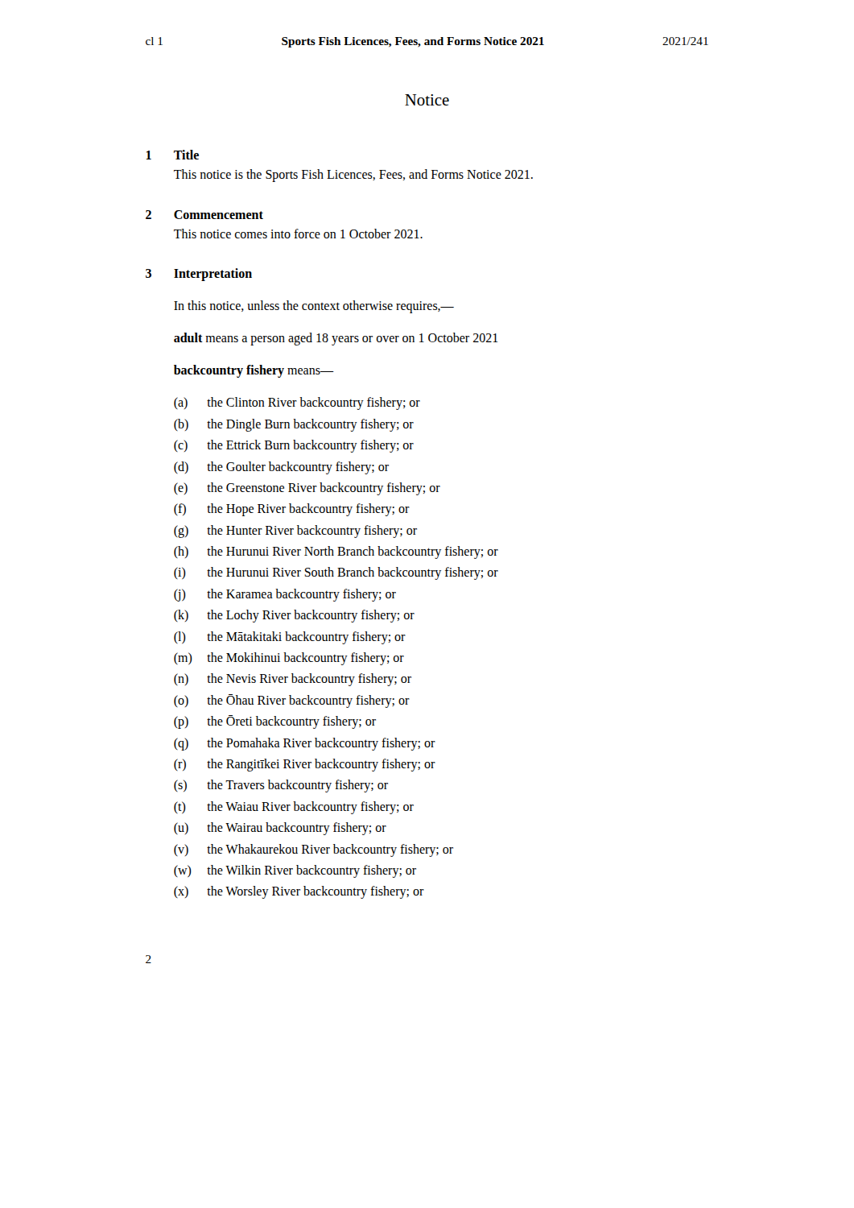cl 1
Sports Fish Licences, Fees, and Forms Notice 2021
2021/241
Notice
1 Title
This notice is the Sports Fish Licences, Fees, and Forms Notice 2021.
2 Commencement
This notice comes into force on 1 October 2021.
3 Interpretation
In this notice, unless the context otherwise requires,—
adult means a person aged 18 years or over on 1 October 2021
backcountry fishery means—
(a) the Clinton River backcountry fishery; or
(b) the Dingle Burn backcountry fishery; or
(c) the Ettrick Burn backcountry fishery; or
(d) the Goulter backcountry fishery; or
(e) the Greenstone River backcountry fishery; or
(f) the Hope River backcountry fishery; or
(g) the Hunter River backcountry fishery; or
(h) the Hurunui River North Branch backcountry fishery; or
(i) the Hurunui River South Branch backcountry fishery; or
(j) the Karamea backcountry fishery; or
(k) the Lochy River backcountry fishery; or
(l) the Mātakitaki backcountry fishery; or
(m) the Mokihinui backcountry fishery; or
(n) the Nevis River backcountry fishery; or
(o) the Ōhau River backcountry fishery; or
(p) the Ōreti backcountry fishery; or
(q) the Pomahaka River backcountry fishery; or
(r) the Rangitīkei River backcountry fishery; or
(s) the Travers backcountry fishery; or
(t) the Waiau River backcountry fishery; or
(u) the Wairau backcountry fishery; or
(v) the Whakaurekou River backcountry fishery; or
(w) the Wilkin River backcountry fishery; or
(x) the Worsley River backcountry fishery; or
2